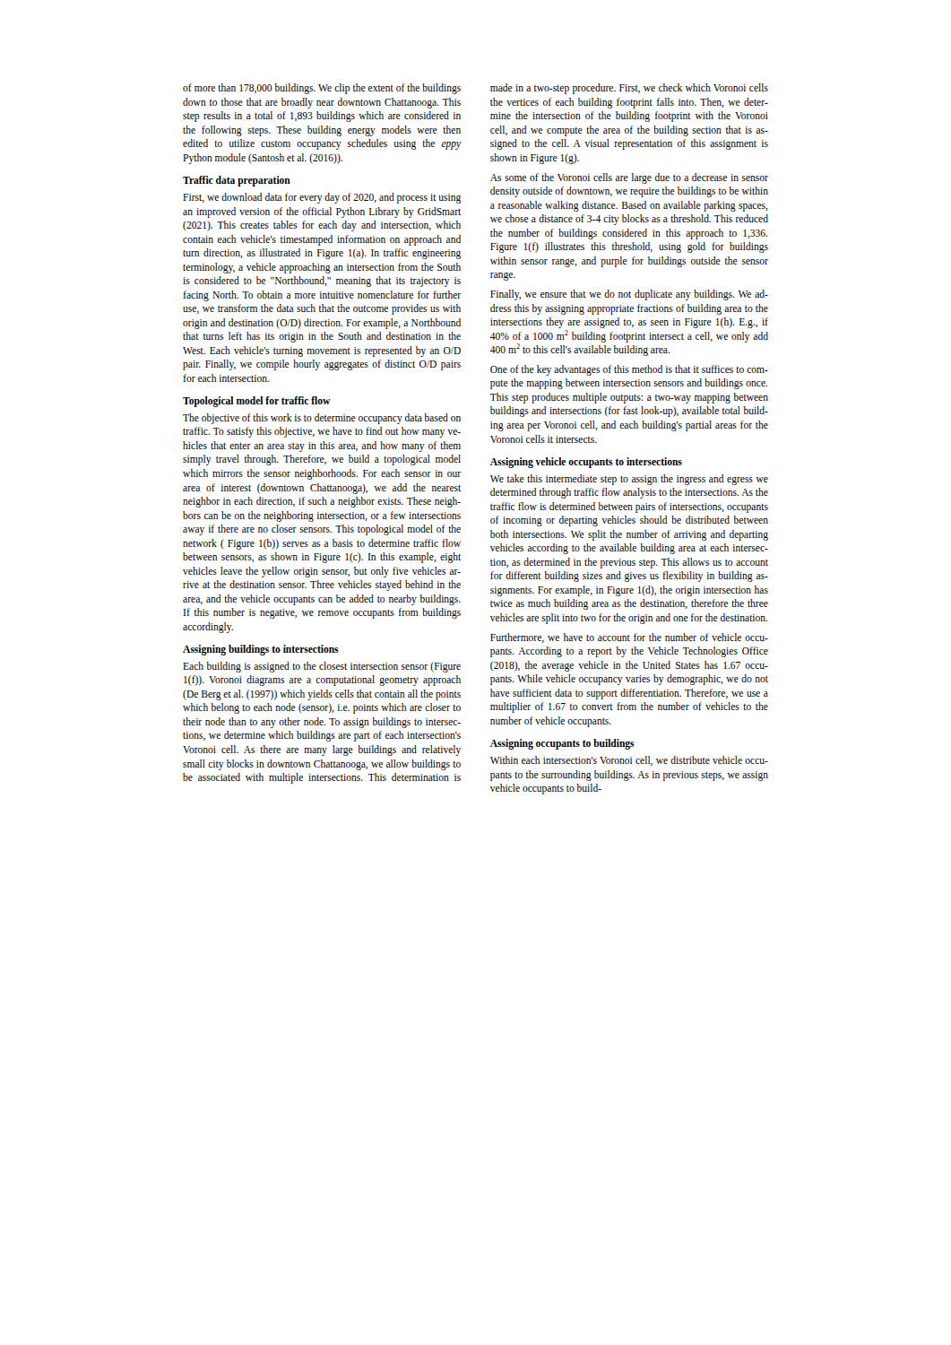of more than 178,000 buildings. We clip the extent of the buildings down to those that are broadly near downtown Chattanooga. This step results in a total of 1,893 buildings which are considered in the following steps. These building energy models were then edited to utilize custom occupancy schedules using the eppy Python module (Santosh et al. (2016)).
Traffic data preparation
First, we download data for every day of 2020, and process it using an improved version of the official Python Library by GridSmart (2021). This creates tables for each day and intersection, which contain each vehicle's timestamped information on approach and turn direction, as illustrated in Figure 1(a). In traffic engineering terminology, a vehicle approaching an intersection from the South is considered to be "Northbound," meaning that its trajectory is facing North. To obtain a more intuitive nomenclature for further use, we transform the data such that the outcome provides us with origin and destination (O/D) direction. For example, a Northbound that turns left has its origin in the South and destination in the West. Each vehicle's turning movement is represented by an O/D pair. Finally, we compile hourly aggregates of distinct O/D pairs for each intersection.
Topological model for traffic flow
The objective of this work is to determine occupancy data based on traffic. To satisfy this objective, we have to find out how many vehicles that enter an area stay in this area, and how many of them simply travel through. Therefore, we build a topological model which mirrors the sensor neighborhoods. For each sensor in our area of interest (downtown Chattanooga), we add the nearest neighbor in each direction, if such a neighbor exists. These neighbors can be on the neighboring intersection, or a few intersections away if there are no closer sensors. This topological model of the network ( Figure 1(b)) serves as a basis to determine traffic flow between sensors, as shown in Figure 1(c). In this example, eight vehicles leave the yellow origin sensor, but only five vehicles arrive at the destination sensor. Three vehicles stayed behind in the area, and the vehicle occupants can be added to nearby buildings. If this number is negative, we remove occupants from buildings accordingly.
Assigning buildings to intersections
Each building is assigned to the closest intersection sensor (Figure 1(f)). Voronoi diagrams are a computational geometry approach (De Berg et al. (1997)) which yields cells that contain all the points which belong to each node (sensor), i.e. points which are closer to their node than to any other node. To assign buildings to intersections, we determine which buildings are part of each intersection's Voronoi cell. As there are many large buildings and relatively small city blocks in downtown Chattanooga, we allow buildings to be associated with multiple intersections. This determination is made in a two-step procedure. First, we check which Voronoi cells the vertices of each building footprint falls into. Then, we determine the intersection of the building footprint with the Voronoi cell, and we compute the area of the building section that is assigned to the cell. A visual representation of this assignment is shown in Figure 1(g).
As some of the Voronoi cells are large due to a decrease in sensor density outside of downtown, we require the buildings to be within a reasonable walking distance. Based on available parking spaces, we chose a distance of 3-4 city blocks as a threshold. This reduced the number of buildings considered in this approach to 1,336. Figure 1(f) illustrates this threshold, using gold for buildings within sensor range, and purple for buildings outside the sensor range.
Finally, we ensure that we do not duplicate any buildings. We address this by assigning appropriate fractions of building area to the intersections they are assigned to, as seen in Figure 1(h). E.g., if 40% of a 1000 m2 building footprint intersect a cell, we only add 400 m2 to this cell's available building area.
One of the key advantages of this method is that it suffices to compute the mapping between intersection sensors and buildings once. This step produces multiple outputs: a two-way mapping between buildings and intersections (for fast look-up), available total building area per Voronoi cell, and each building's partial areas for the Voronoi cells it intersects.
Assigning vehicle occupants to intersections
We take this intermediate step to assign the ingress and egress we determined through traffic flow analysis to the intersections. As the traffic flow is determined between pairs of intersections, occupants of incoming or departing vehicles should be distributed between both intersections. We split the number of arriving and departing vehicles according to the available building area at each intersection, as determined in the previous step. This allows us to account for different building sizes and gives us flexibility in building assignments. For example, in Figure 1(d), the origin intersection has twice as much building area as the destination, therefore the three vehicles are split into two for the origin and one for the destination.
Furthermore, we have to account for the number of vehicle occupants. According to a report by the Vehicle Technologies Office (2018), the average vehicle in the United States has 1.67 occupants. While vehicle occupancy varies by demographic, we do not have sufficient data to support differentiation. Therefore, we use a multiplier of 1.67 to convert from the number of vehicles to the number of vehicle occupants.
Assigning occupants to buildings
Within each intersection's Voronoi cell, we distribute vehicle occupants to the surrounding buildings. As in previous steps, we assign vehicle occupants to build-